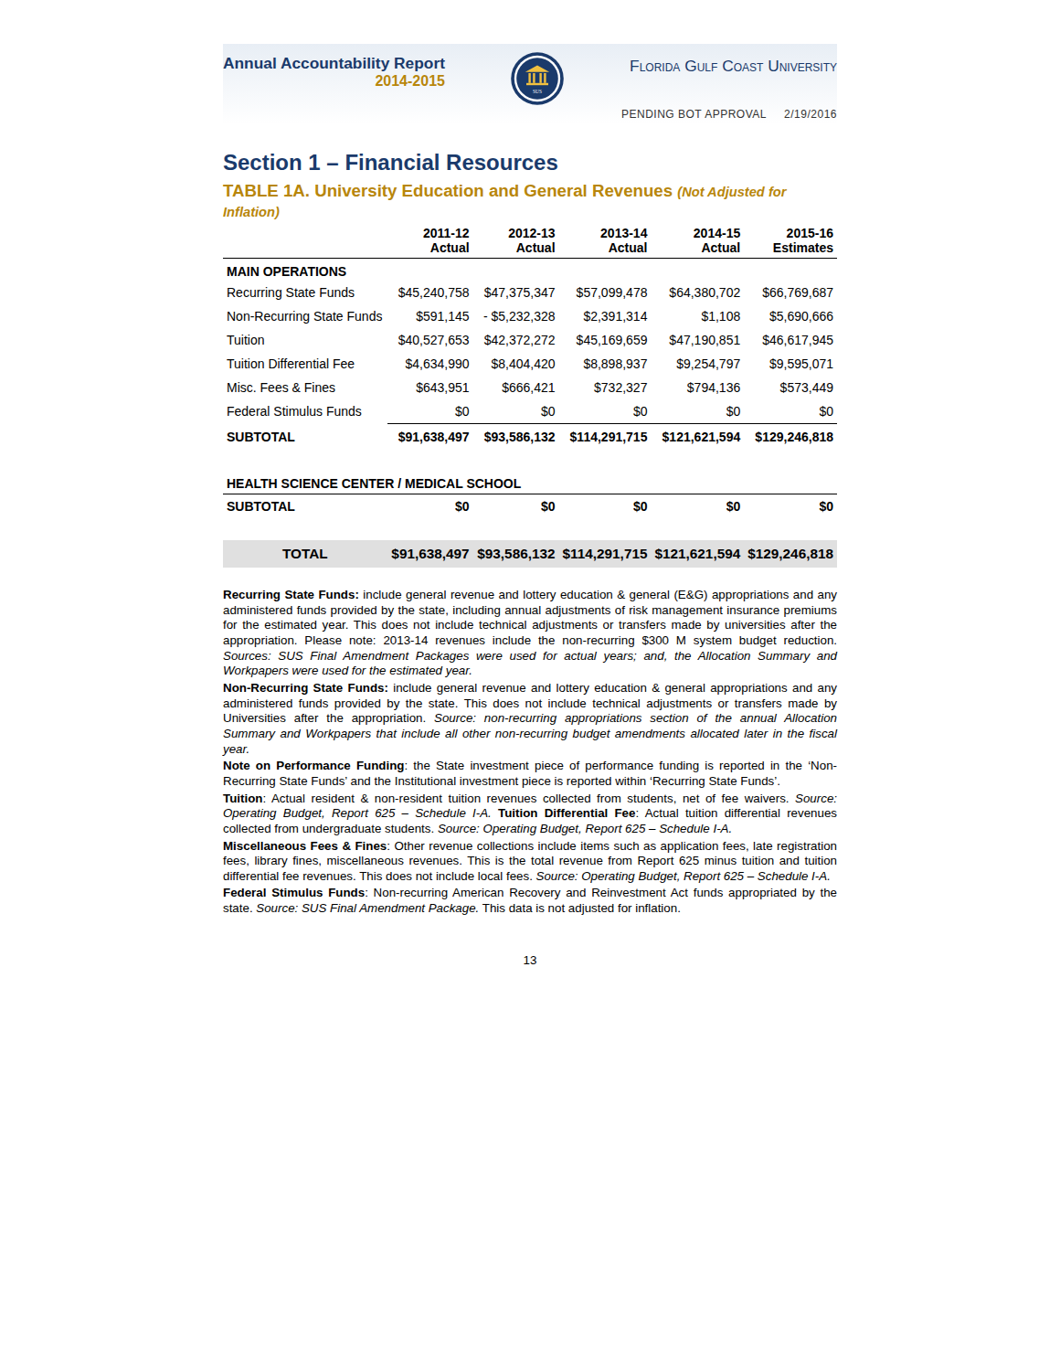Annual Accountability Report
2014-2015
SUS
Florida Gulf Coast University
PENDING BOT APPROVAL 2/19/2016
Section 1 – Financial Resources
TABLE 1A. University Education and General Revenues (Not Adjusted for Inflation)
| | 2011-12 Actual | 2012-13 Actual | 2013-14 Actual | 2014-15 Actual | 2015-16 Estimates |
| --- | --- | --- | --- | --- | --- |
| MAIN OPERATIONS |
| Recurring State Funds | $45,240,758 | $47,375,347 | $57,099,478 | $64,380,702 | $66,769,687 |
| Non-Recurring State Funds | $591,145 | - $5,232,328 | $2,391,314 | $1,108 | $5,690,666 |
| Tuition | $40,527,653 | $42,372,272 | $45,169,659 | $47,190,851 | $46,617,945 |
| Tuition Differential Fee | $4,634,990 | $8,404,420 | $8,898,937 | $9,254,797 | $9,595,071 |
| Misc. Fees & Fines | $643,951 | $666,421 | $732,327 | $794,136 | $573,449 |
| Federal Stimulus Funds | $0 | $0 | $0 | $0 | $0 |
| SUBTOTAL | $91,638,497 | $93,586,132 | $114,291,715 | $121,621,594 | $129,246,818 |
| HEALTH SCIENCE CENTER / MEDICAL SCHOOL |
| SUBTOTAL | $0 | $0 | $0 | $0 | $0 |
| TOTAL | $91,638,497 | $93,586,132 | $114,291,715 | $121,621,594 | $129,246,818 |
Recurring State Funds: include general revenue and lottery education & general (E&G) appropriations and any administered funds provided by the state, including annual adjustments of risk management insurance premiums for the estimated year. This does not include technical adjustments or transfers made by universities after the appropriation. Please note: 2013-14 revenues include the non-recurring $300 M system budget reduction. Sources: SUS Final Amendment Packages were used for actual years; and, the Allocation Summary and Workpapers were used for the estimated year.
Non-Recurring State Funds: include general revenue and lottery education & general appropriations and any administered funds provided by the state. This does not include technical adjustments or transfers made by Universities after the appropriation. Source: non-recurring appropriations section of the annual Allocation Summary and Workpapers that include all other non-recurring budget amendments allocated later in the fiscal year.
Note on Performance Funding: the State investment piece of performance funding is reported in the ‘Non-Recurring State Funds’ and the Institutional investment piece is reported within ‘Recurring State Funds’.
Tuition: Actual resident & non-resident tuition revenues collected from students, net of fee waivers. Source: Operating Budget, Report 625 – Schedule I-A. Tuition Differential Fee: Actual tuition differential revenues collected from undergraduate students. Source: Operating Budget, Report 625 – Schedule I-A.
Miscellaneous Fees & Fines: Other revenue collections include items such as application fees, late registration fees, library fines, miscellaneous revenues. This is the total revenue from Report 625 minus tuition and tuition differential fee revenues. This does not include local fees. Source: Operating Budget, Report 625 – Schedule I-A.
Federal Stimulus Funds: Non-recurring American Recovery and Reinvestment Act funds appropriated by the state. Source: SUS Final Amendment Package. This data is not adjusted for inflation.
13